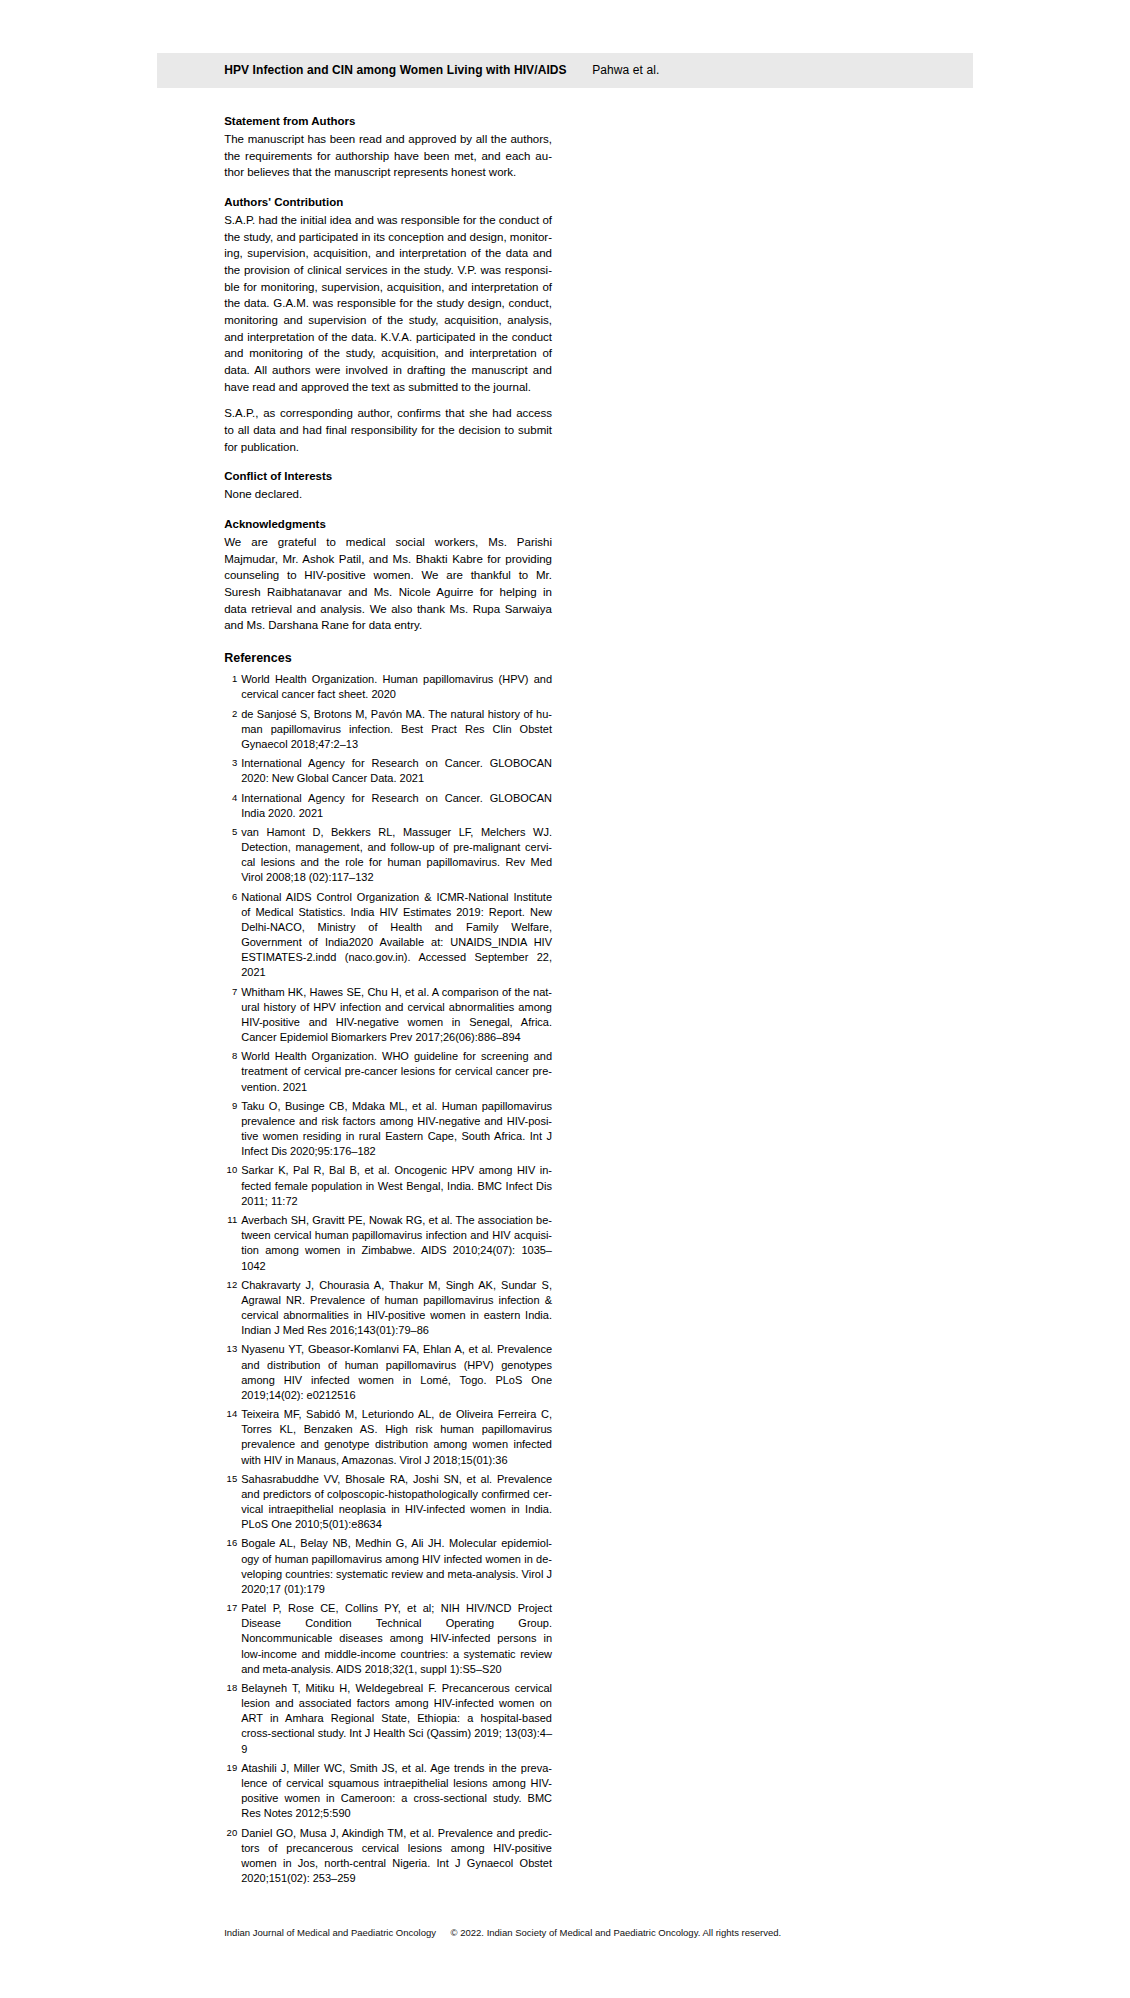HPV Infection and CIN among Women Living with HIV/AIDS Pahwa et al.
Statement from Authors
The manuscript has been read and approved by all the authors, the requirements for authorship have been met, and each author believes that the manuscript represents honest work.
Authors' Contribution
S.A.P. had the initial idea and was responsible for the conduct of the study, and participated in its conception and design, monitoring, supervision, acquisition, and interpretation of the data and the provision of clinical services in the study. V.P. was responsible for monitoring, supervision, acquisition, and interpretation of the data. G.A.M. was responsible for the study design, conduct, monitoring and supervision of the study, acquisition, analysis, and interpretation of the data. K.V.A. participated in the conduct and monitoring of the study, acquisition, and interpretation of data. All authors were involved in drafting the manuscript and have read and approved the text as submitted to the journal.
S.A.P., as corresponding author, confirms that she had access to all data and had final responsibility for the decision to submit for publication.
Conflict of Interests
None declared.
Acknowledgments
We are grateful to medical social workers, Ms. Parishi Majmudar, Mr. Ashok Patil, and Ms. Bhakti Kabre for providing counseling to HIV-positive women. We are thankful to Mr. Suresh Raibhatanavar and Ms. Nicole Aguirre for helping in data retrieval and analysis. We also thank Ms. Rupa Sarwaiya and Ms. Darshana Rane for data entry.
References
World Health Organization. Human papillomavirus (HPV) and cervical cancer fact sheet. 2020
de Sanjosé S, Brotons M, Pavón MA. The natural history of human papillomavirus infection. Best Pract Res Clin Obstet Gynaecol 2018;47:2–13
International Agency for Research on Cancer. GLOBOCAN 2020: New Global Cancer Data. 2021
International Agency for Research on Cancer. GLOBOCAN India 2020. 2021
van Hamont D, Bekkers RL, Massuger LF, Melchers WJ. Detection, management, and follow-up of pre-malignant cervical lesions and the role for human papillomavirus. Rev Med Virol 2008;18 (02):117–132
National AIDS Control Organization & ICMR-National Institute of Medical Statistics. India HIV Estimates 2019: Report. New Delhi-NACO, Ministry of Health and Family Welfare, Government of India2020 Available at: UNAIDS_INDIA HIV ESTIMATES-2.indd (naco.gov.in). Accessed September 22, 2021
Whitham HK, Hawes SE, Chu H, et al. A comparison of the natural history of HPV infection and cervical abnormalities among HIV-positive and HIV-negative women in Senegal, Africa. Cancer Epidemiol Biomarkers Prev 2017;26(06):886–894
World Health Organization. WHO guideline for screening and treatment of cervical pre-cancer lesions for cervical cancer prevention. 2021
Taku O, Businge CB, Mdaka ML, et al. Human papillomavirus prevalence and risk factors among HIV-negative and HIV-positive women residing in rural Eastern Cape, South Africa. Int J Infect Dis 2020;95:176–182
Sarkar K, Pal R, Bal B, et al. Oncogenic HPV among HIV infected female population in West Bengal, India. BMC Infect Dis 2011; 11:72
Averbach SH, Gravitt PE, Nowak RG, et al. The association between cervical human papillomavirus infection and HIV acquisition among women in Zimbabwe. AIDS 2010;24(07): 1035–1042
Chakravarty J, Chourasia A, Thakur M, Singh AK, Sundar S, Agrawal NR. Prevalence of human papillomavirus infection & cervical abnormalities in HIV-positive women in eastern India. Indian J Med Res 2016;143(01):79–86
Nyasenu YT, Gbeasor-Komlanvi FA, Ehlan A, et al. Prevalence and distribution of human papillomavirus (HPV) genotypes among HIV infected women in Lomé, Togo. PLoS One 2019;14(02): e0212516
Teixeira MF, Sabidó M, Leturiondo AL, de Oliveira Ferreira C, Torres KL, Benzaken AS. High risk human papillomavirus prevalence and genotype distribution among women infected with HIV in Manaus, Amazonas. Virol J 2018;15(01):36
Sahasrabuddhe VV, Bhosale RA, Joshi SN, et al. Prevalence and predictors of colposcopic-histopathologically confirmed cervical intraepithelial neoplasia in HIV-infected women in India. PLoS One 2010;5(01):e8634
Bogale AL, Belay NB, Medhin G, Ali JH. Molecular epidemiology of human papillomavirus among HIV infected women in developing countries: systematic review and meta-analysis. Virol J 2020;17 (01):179
Patel P, Rose CE, Collins PY, et al; NIH HIV/NCD Project Disease Condition Technical Operating Group. Noncommunicable diseases among HIV-infected persons in low-income and middle-income countries: a systematic review and meta-analysis. AIDS 2018;32(1, suppl 1):S5–S20
Belayneh T, Mitiku H, Weldegebreal F. Precancerous cervical lesion and associated factors among HIV-infected women on ART in Amhara Regional State, Ethiopia: a hospital-based cross-sectional study. Int J Health Sci (Qassim) 2019; 13(03):4–9
Atashili J, Miller WC, Smith JS, et al. Age trends in the prevalence of cervical squamous intraepithelial lesions among HIV-positive women in Cameroon: a cross-sectional study. BMC Res Notes 2012;5:590
Daniel GO, Musa J, Akindigh TM, et al. Prevalence and predictors of precancerous cervical lesions among HIV-positive women in Jos, north-central Nigeria. Int J Gynaecol Obstet 2020;151(02): 253–259
Indian Journal of Medical and Paediatric Oncology © 2022. Indian Society of Medical and Paediatric Oncology. All rights reserved.